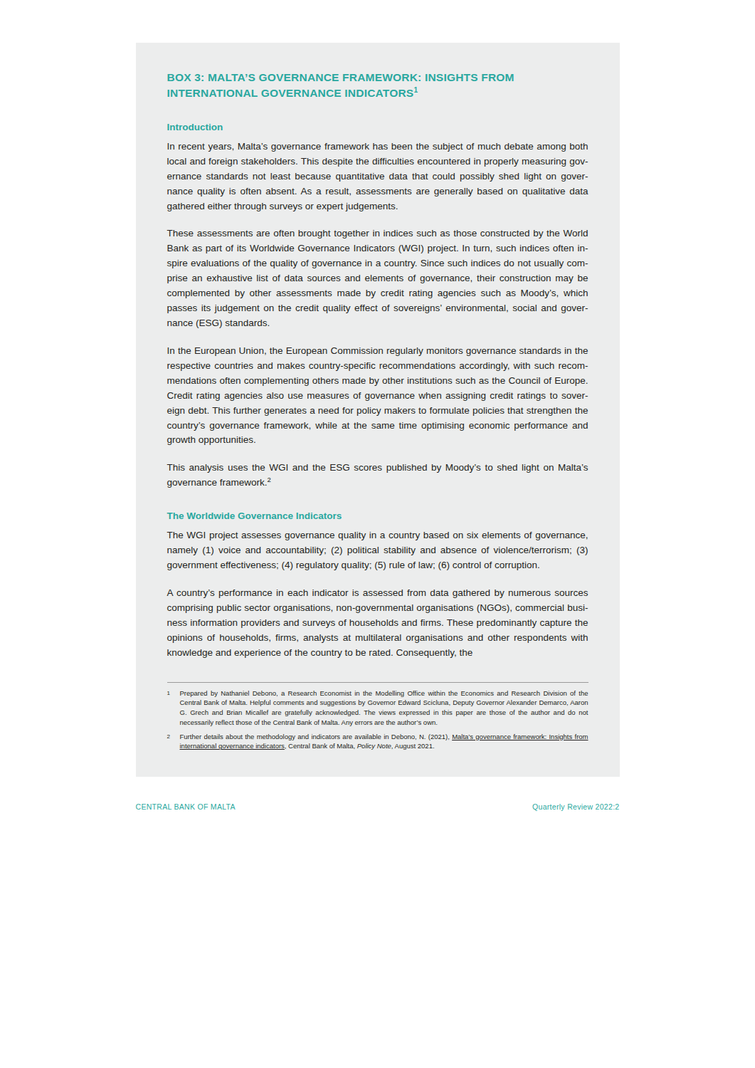BOX 3: MALTA’S GOVERNANCE FRAMEWORK: INSIGHTS FROM INTERNATIONAL GOVERNANCE INDICATORS1
Introduction
In recent years, Malta’s governance framework has been the subject of much debate among both local and foreign stakeholders. This despite the difficulties encountered in properly measuring governance standards not least because quantitative data that could possibly shed light on governance quality is often absent. As a result, assessments are generally based on qualitative data gathered either through surveys or expert judgements.
These assessments are often brought together in indices such as those constructed by the World Bank as part of its Worldwide Governance Indicators (WGI) project. In turn, such indices often inspire evaluations of the quality of governance in a country. Since such indices do not usually comprise an exhaustive list of data sources and elements of governance, their construction may be complemented by other assessments made by credit rating agencies such as Moody’s, which passes its judgement on the credit quality effect of sovereigns’ environmental, social and governance (ESG) standards.
In the European Union, the European Commission regularly monitors governance standards in the respective countries and makes country-specific recommendations accordingly, with such recommendations often complementing others made by other institutions such as the Council of Europe. Credit rating agencies also use measures of governance when assigning credit ratings to sovereign debt. This further generates a need for policy makers to formulate policies that strengthen the country’s governance framework, while at the same time optimising economic performance and growth opportunities.
This analysis uses the WGI and the ESG scores published by Moody’s to shed light on Malta’s governance framework.2
The Worldwide Governance Indicators
The WGI project assesses governance quality in a country based on six elements of governance, namely (1) voice and accountability; (2) political stability and absence of violence/terrorism; (3) government effectiveness; (4) regulatory quality; (5) rule of law; (6) control of corruption.
A country’s performance in each indicator is assessed from data gathered by numerous sources comprising public sector organisations, non-governmental organisations (NGOs), commercial business information providers and surveys of households and firms. These predominantly capture the opinions of households, firms, analysts at multilateral organisations and other respondents with knowledge and experience of the country to be rated. Consequently, the
1
Prepared by Nathaniel Debono, a Research Economist in the Modelling Office within the Economics and Research Division of the Central Bank of Malta. Helpful comments and suggestions by Governor Edward Scicluna, Deputy Governor Alexander Demarco, Aaron G. Grech and Brian Micallef are gratefully acknowledged. The views expressed in this paper are those of the author and do not necessarily reflect those of the Central Bank of Malta. Any errors are the author’s own.
2
Further details about the methodology and indicators are available in Debono, N. (2021), Malta’s governance framework: Insights from international governance indicators, Central Bank of Malta, Policy Note, August 2021.
CENTRAL BANK OF MALTA
Quarterly Review 2022:2